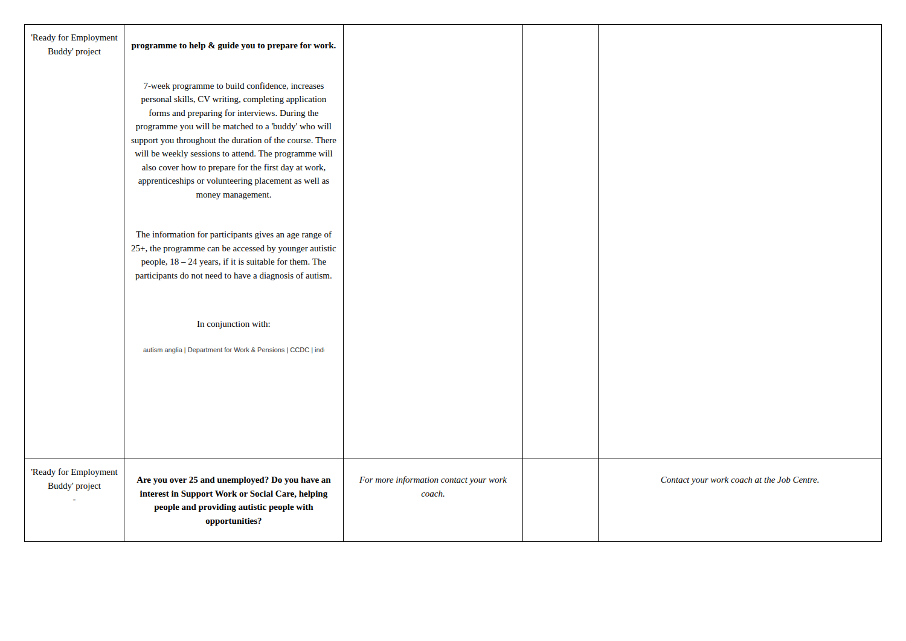| 'Ready for Employment Buddy' project | programme to help & guide you to prepare for work. 7-week programme to build confidence, increases personal skills, CV writing, completing application forms and preparing for interviews. During the programme you will be matched to a 'buddy' who will support you throughout the duration of the course. There will be weekly sessions to attend. The programme will also cover how to prepare for the first day at work, apprenticeships or volunteering placement as well as money management. The information for participants gives an age range of 25+, the programme can be accessed by younger autistic people, 18 – 24 years, if it is suitable for them. The participants do not need to have a diagnosis of autism. In conjunction with: | | | |
| 'Ready for Employment Buddy' project - | Are you over 25 and unemployed? Do you have an interest in Support Work or Social Care, helping people and providing autistic people with opportunities? | For more information contact your work coach. | | Contact your work coach at the Job Centre. |